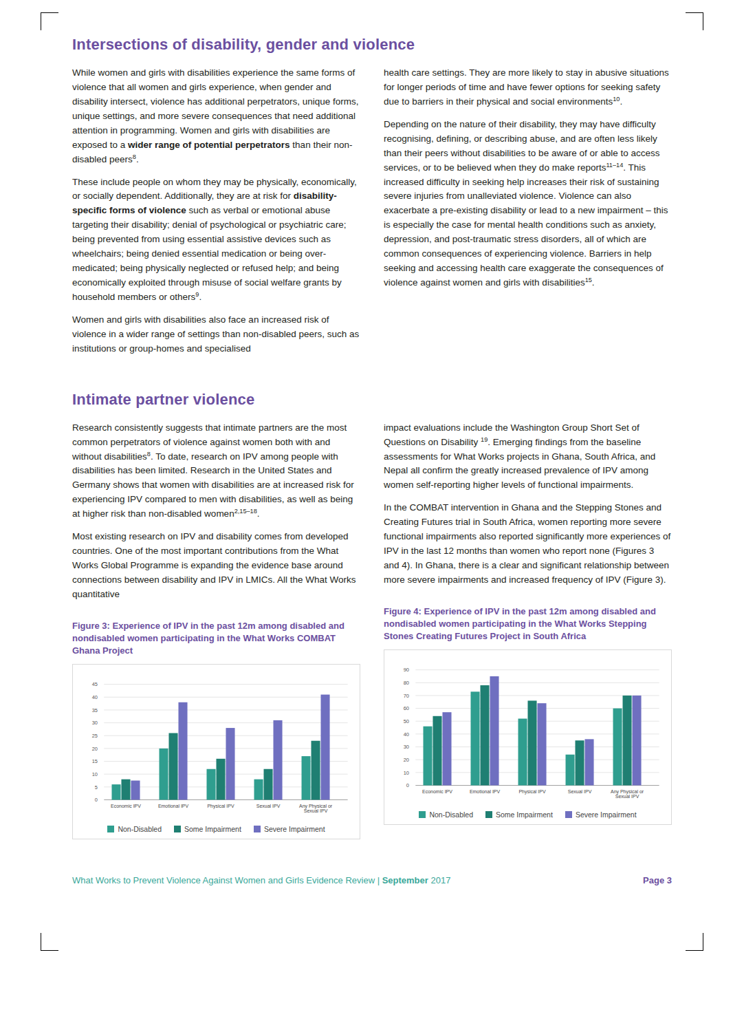Intersections of disability, gender and violence
While women and girls with disabilities experience the same forms of violence that all women and girls experience, when gender and disability intersect, violence has additional perpetrators, unique forms, unique settings, and more severe consequences that need additional attention in programming. Women and girls with disabilities are exposed to a wider range of potential perpetrators than their non-disabled peers8.
These include people on whom they may be physically, economically, or socially dependent. Additionally, they are at risk for disability-specific forms of violence such as verbal or emotional abuse targeting their disability; denial of psychological or psychiatric care; being prevented from using essential assistive devices such as wheelchairs; being denied essential medication or being over-medicated; being physically neglected or refused help; and being economically exploited through misuse of social welfare grants by household members or others9.
Women and girls with disabilities also face an increased risk of violence in a wider range of settings than non-disabled peers, such as institutions or group-homes and specialised
health care settings. They are more likely to stay in abusive situations for longer periods of time and have fewer options for seeking safety due to barriers in their physical and social environments10.
Depending on the nature of their disability, they may have difficulty recognising, defining, or describing abuse, and are often less likely than their peers without disabilities to be aware of or able to access services, or to be believed when they do make reports11–14. This increased difficulty in seeking help increases their risk of sustaining severe injuries from unalleviated violence. Violence can also exacerbate a pre-existing disability or lead to a new impairment – this is especially the case for mental health conditions such as anxiety, depression, and post-traumatic stress disorders, all of which are common consequences of experiencing violence. Barriers in help seeking and accessing health care exaggerate the consequences of violence against women and girls with disabilities15.
Intimate partner violence
Research consistently suggests that intimate partners are the most common perpetrators of violence against women both with and without disabilities8. To date, research on IPV among people with disabilities has been limited. Research in the United States and Germany shows that women with disabilities are at increased risk for experiencing IPV compared to men with disabilities, as well as being at higher risk than non-disabled women2,15–18.
Most existing research on IPV and disability comes from developed countries. One of the most important contributions from the What Works Global Programme is expanding the evidence base around connections between disability and IPV in LMICs. All the What Works quantitative
Figure 3: Experience of IPV in the past 12m among disabled and nondisabled women participating in the What Works COMBAT Ghana Project
45 40 35 30 25 20 15 10 5 0 Economic IPV Emotional IPV Physical IPV Sexual IPV Any Physical or Sexual IPV
Non-Disabled Some Impairment Severe Impairment
impact evaluations include the Washington Group Short Set of Questions on Disability 19. Emerging findings from the baseline assessments for What Works projects in Ghana, South Africa, and Nepal all confirm the greatly increased prevalence of IPV among women self-reporting higher levels of functional impairments.
In the COMBAT intervention in Ghana and the Stepping Stones and Creating Futures trial in South Africa, women reporting more severe functional impairments also reported significantly more experiences of IPV in the last 12 months than women who report none (Figures 3 and 4). In Ghana, there is a clear and significant relationship between more severe impairments and increased frequency of IPV (Figure 3).
Figure 4: Experience of IPV in the past 12m among disabled and nondisabled women participating in the What Works Stepping Stones Creating Futures Project in South Africa
90 80 70 60 50 40 30 20 10 0 Economic IPV Emotional IPV Physical IPV Sexual IPV Any Physical or Sexual IPV
Non-Disabled Some Impairment Severe Impairment
What Works to Prevent Violence Against Women and Girls Evidence Review | September 2017
Page 3